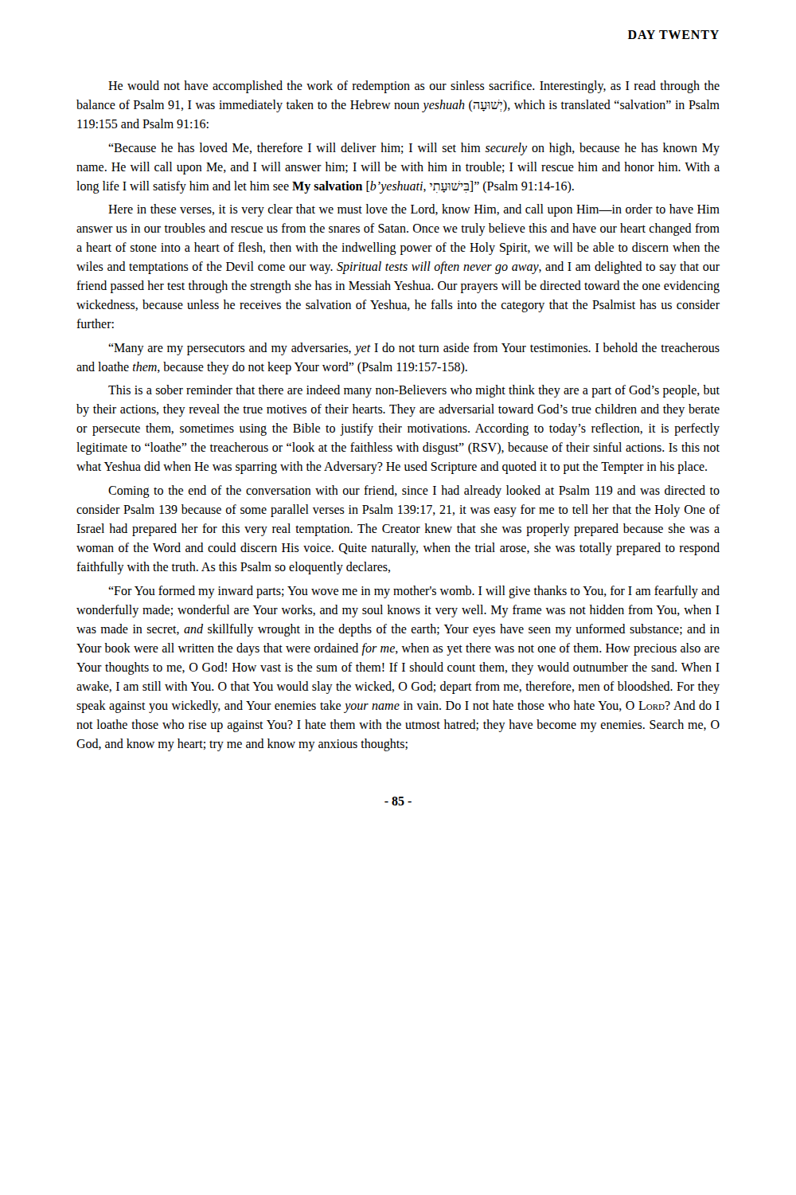DAY TWENTY
He would not have accomplished the work of redemption as our sinless sacrifice. Interestingly, as I read through the balance of Psalm 91, I was immediately taken to the Hebrew noun yeshuah (יְשׁוּעָה), which is translated “salvation” in Psalm 119:155 and Psalm 91:16:
“Because he has loved Me, therefore I will deliver him; I will set him securely on high, because he has known My name. He will call upon Me, and I will answer him; I will be with him in trouble; I will rescue him and honor him. With a long life I will satisfy him and let him see My salvation [b’yeshuati, בִּישׁוּעָתִי]” (Psalm 91:14-16).
Here in these verses, it is very clear that we must love the Lord, know Him, and call upon Him—in order to have Him answer us in our troubles and rescue us from the snares of Satan. Once we truly believe this and have our heart changed from a heart of stone into a heart of flesh, then with the indwelling power of the Holy Spirit, we will be able to discern when the wiles and temptations of the Devil come our way. Spiritual tests will often never go away, and I am delighted to say that our friend passed her test through the strength she has in Messiah Yeshua. Our prayers will be directed toward the one evidencing wickedness, because unless he receives the salvation of Yeshua, he falls into the category that the Psalmist has us consider further:
“Many are my persecutors and my adversaries, yet I do not turn aside from Your testimonies. I behold the treacherous and loathe them, because they do not keep Your word” (Psalm 119:157-158).
This is a sober reminder that there are indeed many non-Believers who might think they are a part of God’s people, but by their actions, they reveal the true motives of their hearts. They are adversarial toward God’s true children and they berate or persecute them, sometimes using the Bible to justify their motivations. According to today’s reflection, it is perfectly legitimate to “loathe” the treacherous or “look at the faithless with disgust” (RSV), because of their sinful actions. Is this not what Yeshua did when He was sparring with the Adversary? He used Scripture and quoted it to put the Tempter in his place.
Coming to the end of the conversation with our friend, since I had already looked at Psalm 119 and was directed to consider Psalm 139 because of some parallel verses in Psalm 139:17, 21, it was easy for me to tell her that the Holy One of Israel had prepared her for this very real temptation. The Creator knew that she was properly prepared because she was a woman of the Word and could discern His voice. Quite naturally, when the trial arose, she was totally prepared to respond faithfully with the truth. As this Psalm so eloquently declares,
“For You formed my inward parts; You wove me in my mother's womb. I will give thanks to You, for I am fearfully and wonderfully made; wonderful are Your works, and my soul knows it very well. My frame was not hidden from You, when I was made in secret, and skillfully wrought in the depths of the earth; Your eyes have seen my unformed substance; and in Your book were all written the days that were ordained for me, when as yet there was not one of them. How precious also are Your thoughts to me, O God! How vast is the sum of them! If I should count them, they would outnumber the sand. When I awake, I am still with You. O that You would slay the wicked, O God; depart from me, therefore, men of bloodshed. For they speak against you wickedly, and Your enemies take your name in vain. Do I not hate those who hate You, O Lord? And do I not loathe those who rise up against You? I hate them with the utmost hatred; they have become my enemies. Search me, O God, and know my heart; try me and know my anxious thoughts;
- 85 -